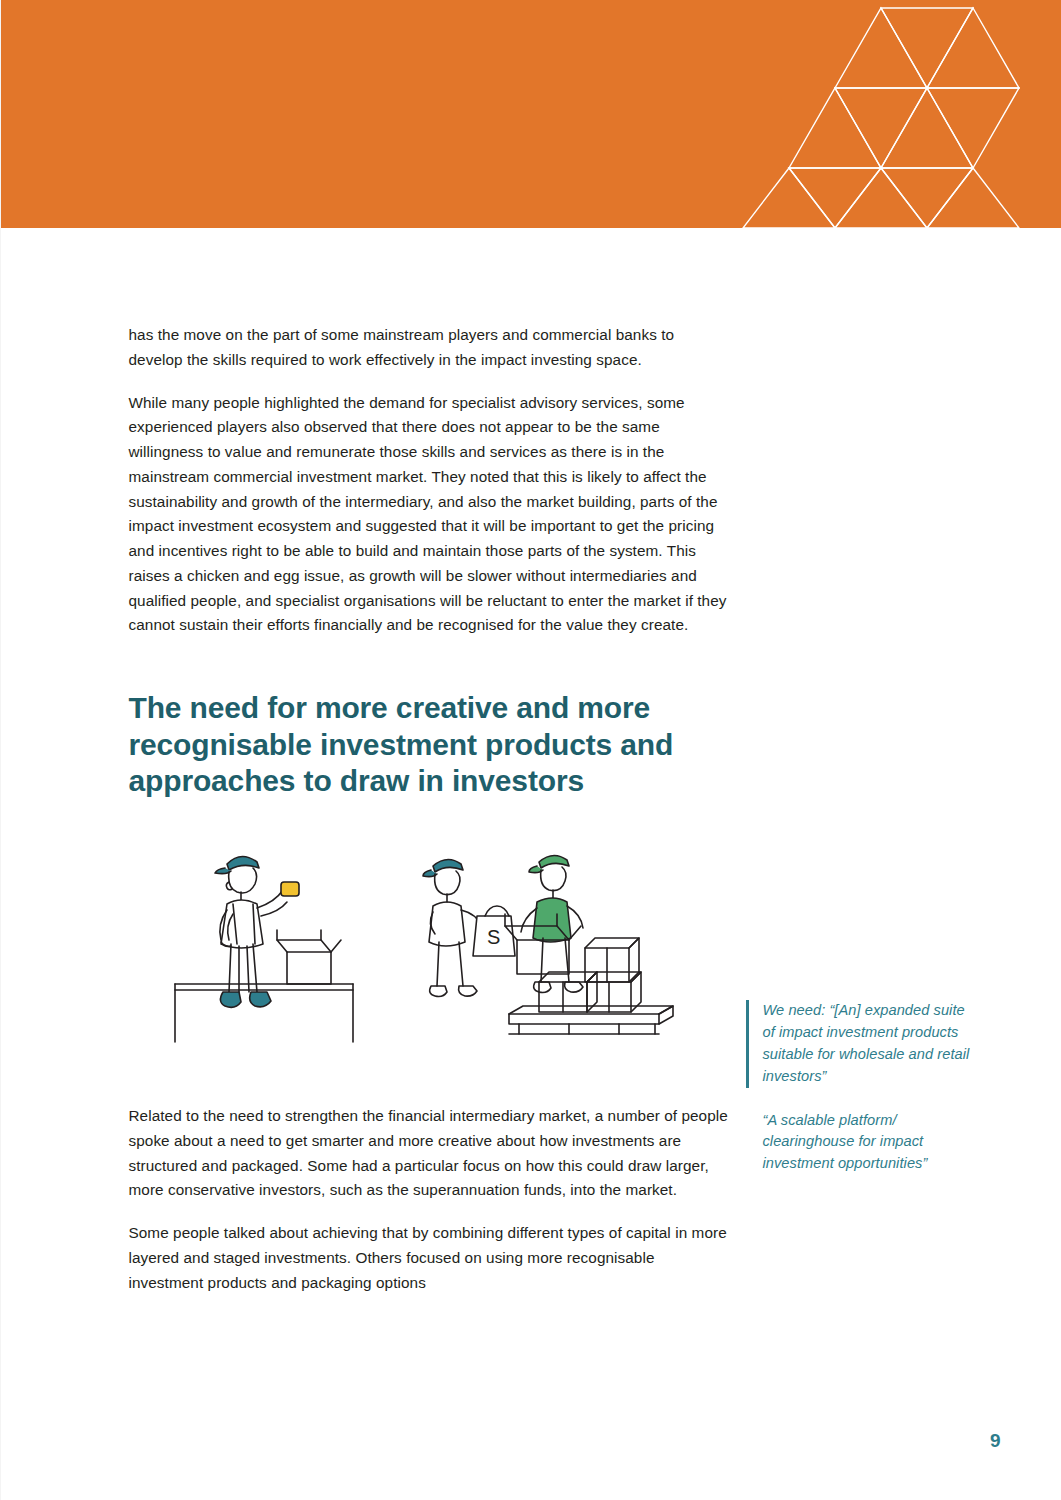has the move on the part of some mainstream players and commercial banks to develop the skills required to work effectively in the impact investing space.
While many people highlighted the demand for specialist advisory services, some experienced players also observed that there does not appear to be the same willingness to value and remunerate those skills and services as there is in the mainstream commercial investment market. They noted that this is likely to affect the sustainability and growth of the intermediary, and also the market building, parts of the impact investment ecosystem and suggested that it will be important to get the pricing and incentives right to be able to build and maintain those parts of the system. This raises a chicken and egg issue, as growth will be slower without intermediaries and qualified people, and specialist organisations will be reluctant to enter the market if they cannot sustain their efforts financially and be recognised for the value they create.
The need for more creative and more recognisable investment products and approaches to draw in investors
S
Related to the need to strengthen the financial intermediary market, a number of people spoke about a need to get smarter and more creative about how investments are structured and packaged. Some had a particular focus on how this could draw larger, more conservative investors, such as the superannuation funds, into the market.
Some people talked about achieving that by combining different types of capital in more layered and staged investments. Others focused on using more recognisable investment products and packaging options
We need: “[An] expanded suite of impact investment products suitable for wholesale and retail investors”
“A scalable platform/ clearinghouse for impact investment opportunities”
9